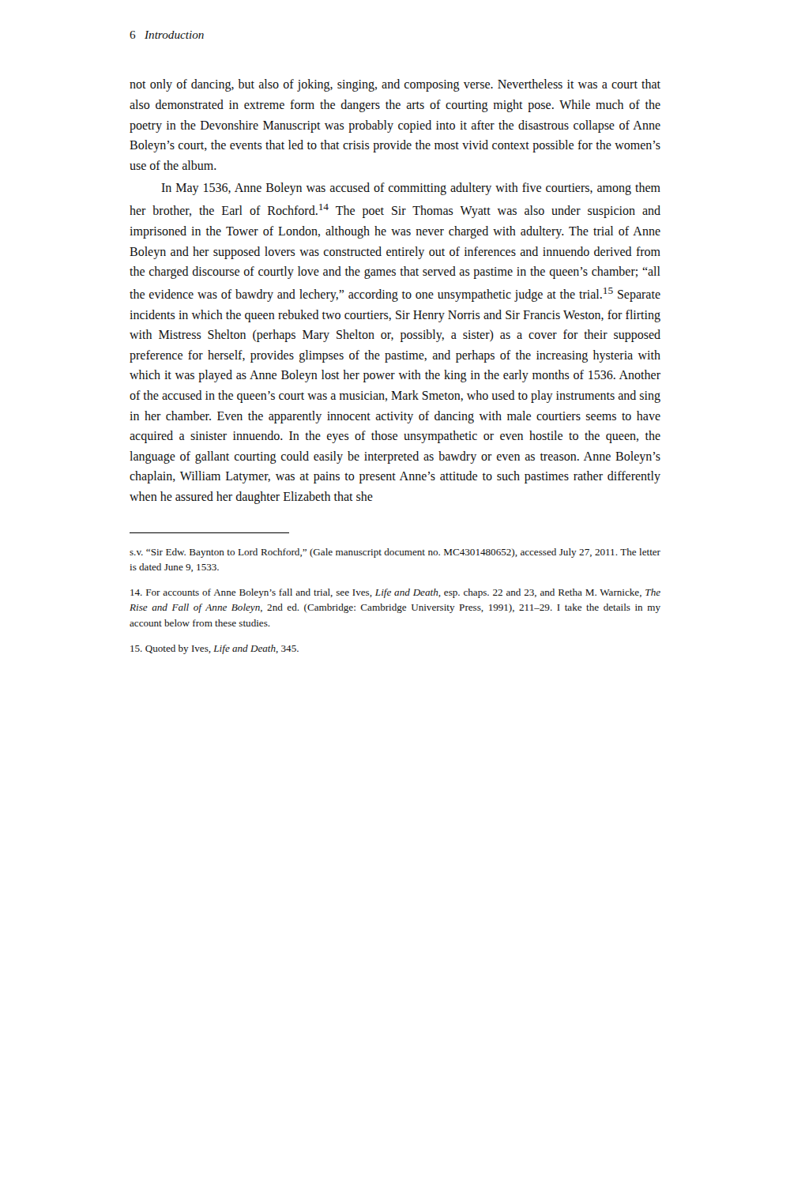6 Introduction
not only of dancing, but also of joking, singing, and composing verse. Nevertheless it was a court that also demonstrated in extreme form the dangers the arts of courting might pose. While much of the poetry in the Devonshire Manuscript was probably copied into it after the disastrous collapse of Anne Boleyn’s court, the events that led to that crisis provide the most vivid context possible for the women’s use of the album.
In May 1536, Anne Boleyn was accused of committing adultery with five courtiers, among them her brother, the Earl of Rochford.14 The poet Sir Thomas Wyatt was also under suspicion and imprisoned in the Tower of London, although he was never charged with adultery. The trial of Anne Boleyn and her supposed lovers was constructed entirely out of inferences and innuendo derived from the charged discourse of courtly love and the games that served as pastime in the queen’s chamber; “all the evidence was of bawdry and lechery,” according to one unsympathetic judge at the trial.15 Separate incidents in which the queen rebuked two courtiers, Sir Henry Norris and Sir Francis Weston, for flirting with Mistress Shelton (perhaps Mary Shelton or, possibly, a sister) as a cover for their supposed preference for herself, provides glimpses of the pastime, and perhaps of the increasing hysteria with which it was played as Anne Boleyn lost her power with the king in the early months of 1536. Another of the accused in the queen’s court was a musician, Mark Smeton, who used to play instruments and sing in her chamber. Even the apparently innocent activity of dancing with male courtiers seems to have acquired a sinister innuendo. In the eyes of those unsympathetic or even hostile to the queen, the language of gallant courting could easily be interpreted as bawdry or even as treason. Anne Boleyn’s chaplain, William Latymer, was at pains to present Anne’s attitude to such pastimes rather differently when he assured her daughter Elizabeth that she
s.v. “Sir Edw. Baynton to Lord Rochford,” (Gale manuscript document no. MC4301480652), accessed July 27, 2011. The letter is dated June 9, 1533.
14. For accounts of Anne Boleyn’s fall and trial, see Ives, Life and Death, esp. chaps. 22 and 23, and Retha M. Warnicke, The Rise and Fall of Anne Boleyn, 2nd ed. (Cambridge: Cambridge University Press, 1991), 211–29. I take the details in my account below from these studies.
15. Quoted by Ives, Life and Death, 345.